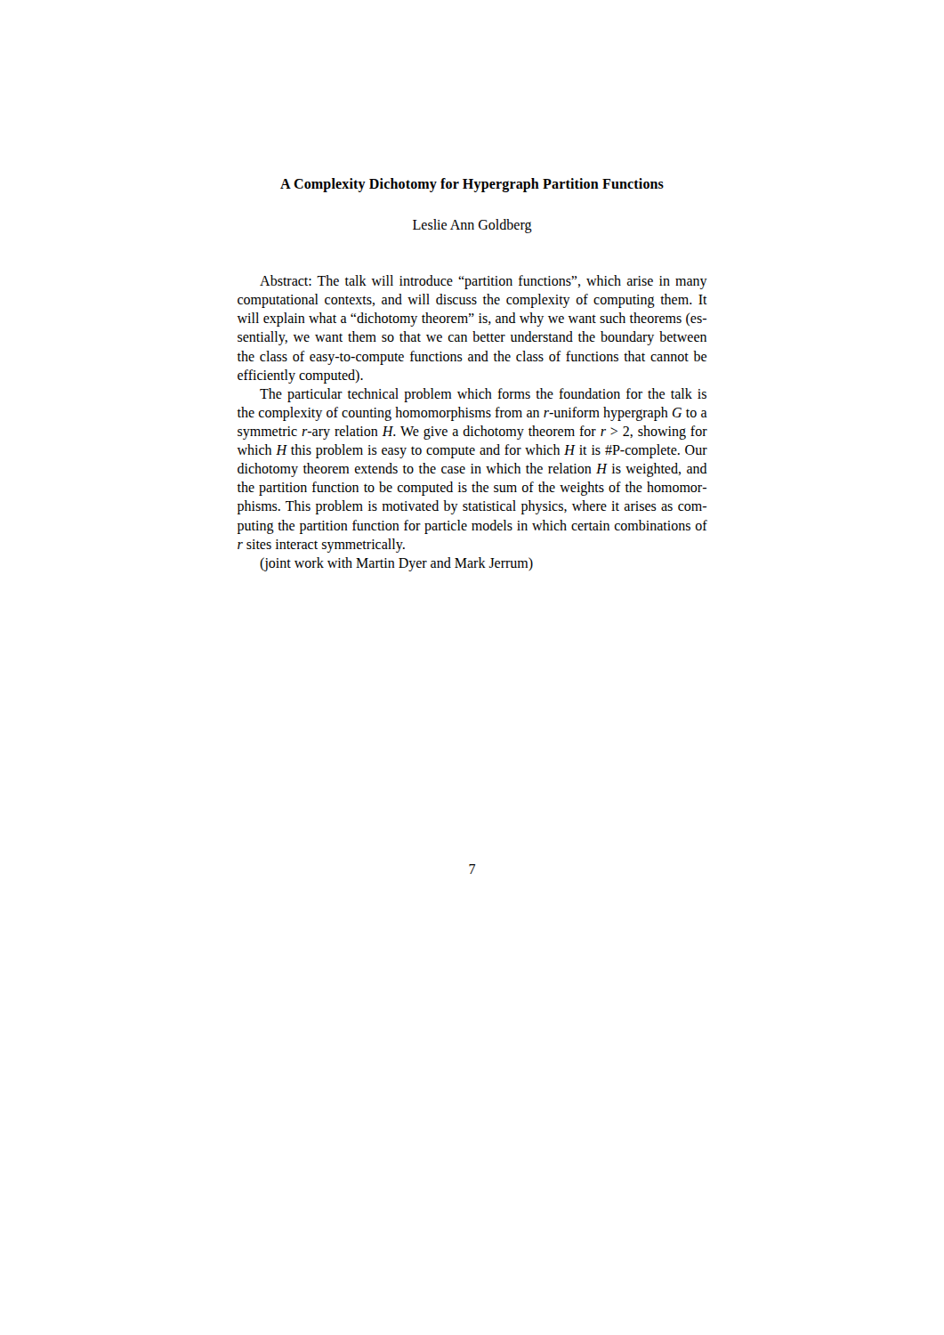A Complexity Dichotomy for Hypergraph Partition Functions
Leslie Ann Goldberg
Abstract: The talk will introduce “partition functions”, which arise in many computational contexts, and will discuss the complexity of computing them. It will explain what a “dichotomy theorem” is, and why we want such theorems (essentially, we want them so that we can better understand the boundary between the class of easy-to-compute functions and the class of functions that cannot be efficiently computed).
The particular technical problem which forms the foundation for the talk is the complexity of counting homomorphisms from an r-uniform hypergraph G to a symmetric r-ary relation H. We give a dichotomy theorem for r > 2, showing for which H this problem is easy to compute and for which H it is #P-complete. Our dichotomy theorem extends to the case in which the relation H is weighted, and the partition function to be computed is the sum of the weights of the homomorphisms. This problem is motivated by statistical physics, where it arises as computing the partition function for particle models in which certain combinations of r sites interact symmetrically.
(joint work with Martin Dyer and Mark Jerrum)
7